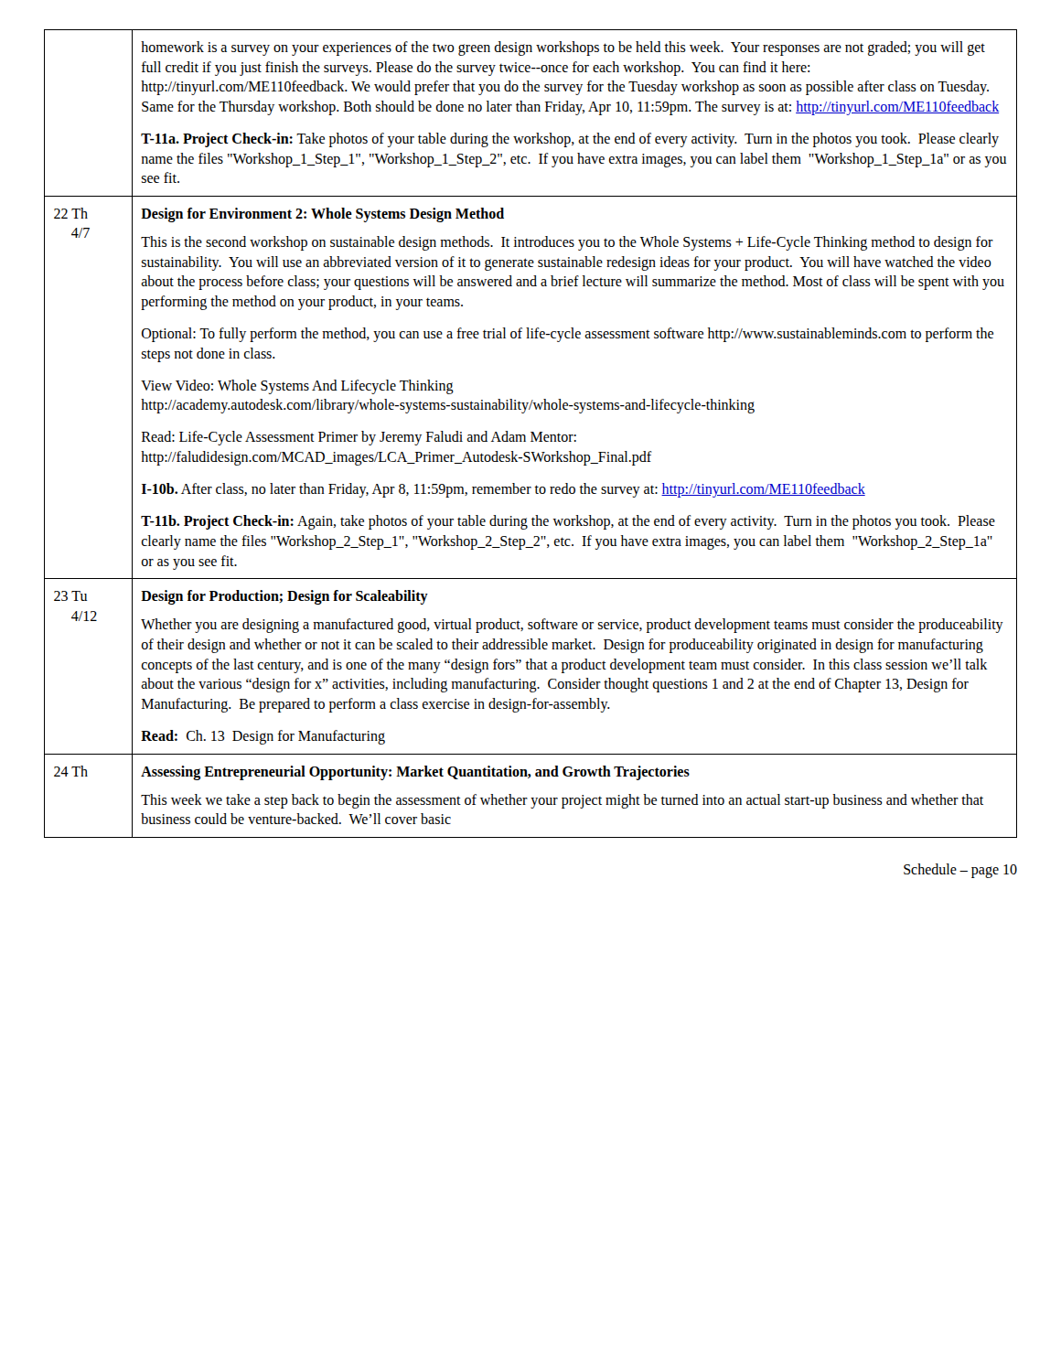| | homework is a survey on your experiences of the two green design workshops to be held this week. Your responses are not graded; you will get full credit if you just finish the surveys. Please do the survey twice--once for each workshop. You can find it here: http://tinyurl.com/ME110feedback. We would prefer that you do the survey for the Tuesday workshop as soon as possible after class on Tuesday. Same for the Thursday workshop. Both should be done no later than Friday, Apr 10, 11:59pm. The survey is at: http://tinyurl.com/ME110feedback T-11a. Project Check-in: Take photos of your table during the workshop, at the end of every activity. Turn in the photos you took. Please clearly name the files "Workshop_1_Step_1", "Workshop_1_Step_2", etc. If you have extra images, you can label them "Workshop_1_Step_1a" or as you see fit. |
| 22 Th 4/7 | Design for Environment 2: Whole Systems Design Method This is the second workshop on sustainable design methods. It introduces you to the Whole Systems + Life-Cycle Thinking method to design for sustainability. You will use an abbreviated version of it to generate sustainable redesign ideas for your product. You will have watched the video about the process before class; your questions will be answered and a brief lecture will summarize the method. Most of class will be spent with you performing the method on your product, in your teams. Optional: To fully perform the method, you can use a free trial of life-cycle assessment software http://www.sustainableminds.com to perform the steps not done in class. View Video: Whole Systems And Lifecycle Thinking http://academy.autodesk.com/library/whole-systems-sustainability/whole-systems-and-lifecycle-thinking Read: Life-Cycle Assessment Primer by Jeremy Faludi and Adam Mentor: http://faludidesign.com/MCAD_images/LCA_Primer_Autodesk-SWorkshop_Final.pdf I-10b. After class, no later than Friday, Apr 8, 11:59pm, remember to redo the survey at: http://tinyurl.com/ME110feedback T-11b. Project Check-in: Again, take photos of your table during the workshop, at the end of every activity. Turn in the photos you took. Please clearly name the files "Workshop_2_Step_1", "Workshop_2_Step_2", etc. If you have extra images, you can label them "Workshop_2_Step_1a" or as you see fit. |
| 23 Tu 4/12 | Design for Production; Design for Scaleability Whether you are designing a manufactured good, virtual product, software or service, product development teams must consider the produceability of their design and whether or not it can be scaled to their addressible market. Design for produceability originated in design for manufacturing concepts of the last century, and is one of the many “design fors” that a product development team must consider. In this class session we’ll talk about the various “design for x” activities, including manufacturing. Consider thought questions 1 and 2 at the end of Chapter 13, Design for Manufacturing. Be prepared to perform a class exercise in design-for-assembly. Read: Ch. 13 Design for Manufacturing |
| 24 Th | Assessing Entrepreneurial Opportunity: Market Quantitation, and Growth Trajectories This week we take a step back to begin the assessment of whether your project might be turned into an actual start-up business and whether that business could be venture-backed. We’ll cover basic |
Schedule – page 10